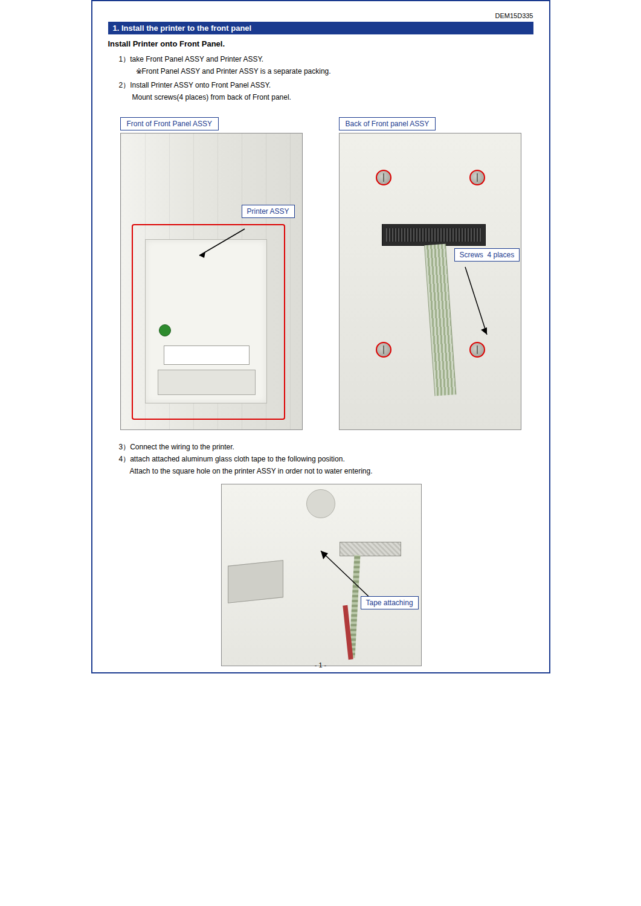DEM15D335
1. Install the printer to the front panel
Install Printer onto Front Panel.
1）take Front Panel ASSY and Printer ASSY. ※Front Panel ASSY and Printer ASSY is a separate packing.
2）Install Printer ASSY onto Front Panel ASSY. Mount screws(4 places) from back of Front panel.
Front of Front Panel ASSY
Printer ASSY
Back of Front panel ASSY
Screws 4 places
3）Connect the wiring to the printer.
4）attach attached aluminum glass cloth tape to the following position.
Attach to the square hole on the printer ASSY in order not to water entering.
Tape attaching
- 1 -